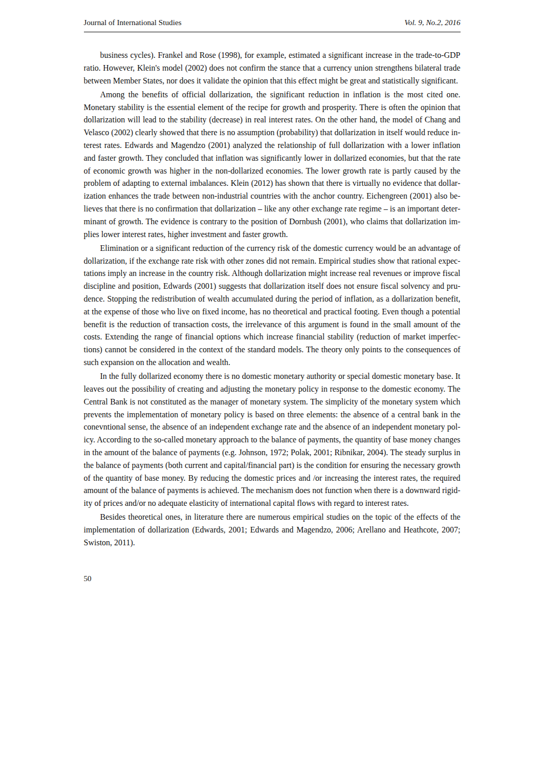Journal of International Studies Vol. 9, No.2, 2016
business cycles). Frankel and Rose (1998), for example, estimated a significant increase in the trade-to-GDP ratio. However, Klein's model (2002) does not confirm the stance that a currency union strengthens bilateral trade between Member States, nor does it validate the opinion that this effect might be great and statistically significant.
Among the benefits of official dollarization, the significant reduction in inflation is the most cited one. Monetary stability is the essential element of the recipe for growth and prosperity. There is often the opinion that dollarization will lead to the stability (decrease) in real interest rates. On the other hand, the model of Chang and Velasco (2002) clearly showed that there is no assumption (probability) that dollarization in itself would reduce interest rates. Edwards and Magendzo (2001) analyzed the relationship of full dollarization with a lower inflation and faster growth. They concluded that inflation was significantly lower in dollarized economies, but that the rate of economic growth was higher in the non-dollarized economies. The lower growth rate is partly caused by the problem of adapting to external imbalances. Klein (2012) has shown that there is virtually no evidence that dollarization enhances the trade between non-industrial countries with the anchor country. Eichengreen (2001) also believes that there is no confirmation that dollarization – like any other exchange rate regime – is an important determinant of growth. The evidence is contrary to the position of Dornbush (2001), who claims that dollarization implies lower interest rates, higher investment and faster growth.
Elimination or a significant reduction of the currency risk of the domestic currency would be an advantage of dollarization, if the exchange rate risk with other zones did not remain. Empirical studies show that rational expectations imply an increase in the country risk. Although dollarization might increase real revenues or improve fiscal discipline and position, Edwards (2001) suggests that dollarization itself does not ensure fiscal solvency and prudence. Stopping the redistribution of wealth accumulated during the period of inflation, as a dollarization benefit, at the expense of those who live on fixed income, has no theoretical and practical footing. Even though a potential benefit is the reduction of transaction costs, the irrelevance of this argument is found in the small amount of the costs. Extending the range of financial options which increase financial stability (reduction of market imperfections) cannot be considered in the context of the standard models. The theory only points to the consequences of such expansion on the allocation and wealth.
In the fully dollarized economy there is no domestic monetary authority or special domestic monetary base. It leaves out the possibility of creating and adjusting the monetary policy in response to the domestic economy. The Central Bank is not constituted as the manager of monetary system. The simplicity of the monetary system which prevents the implementation of monetary policy is based on three elements: the absence of a central bank in the conevntional sense, the absence of an independent exchange rate and the absence of an independent monetary policy. According to the so-called monetary approach to the balance of payments, the quantity of base money changes in the amount of the balance of payments (e.g. Johnson, 1972; Polak, 2001; Ribnikar, 2004). The steady surplus in the balance of payments (both current and capital/financial part) is the condition for ensuring the necessary growth of the quantity of base money. By reducing the domestic prices and /or increasing the interest rates, the required amount of the balance of payments is achieved. The mechanism does not function when there is a downward rigidity of prices and/or no adequate elasticity of international capital flows with regard to interest rates.
Besides theoretical ones, in literature there are numerous empirical studies on the topic of the effects of the implementation of dollarization (Edwards, 2001; Edwards and Magendzo, 2006; Arellano and Heathcote, 2007; Swiston, 2011).
50